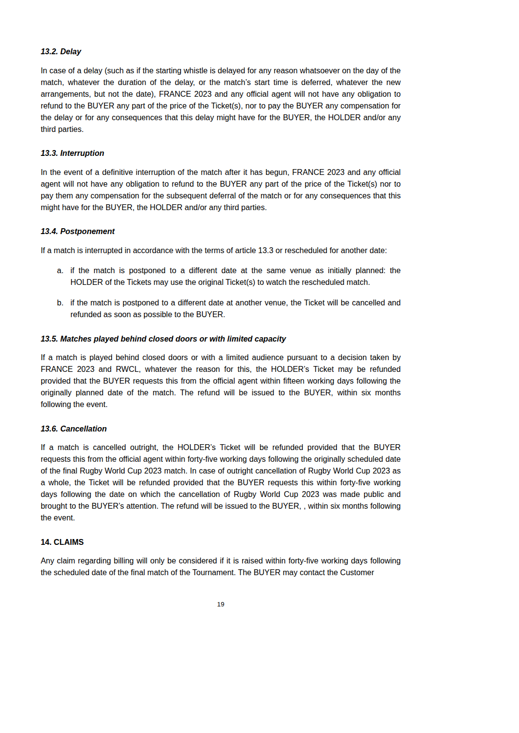13.2. Delay
In case of a delay (such as if the starting whistle is delayed for any reason whatsoever on the day of the match, whatever the duration of the delay, or the match’s start time is deferred, whatever the new arrangements, but not the date), FRANCE 2023 and any official agent will not have any obligation to refund to the BUYER any part of the price of the Ticket(s), nor to pay the BUYER any compensation for the delay or for any consequences that this delay might have for the BUYER, the HOLDER and/or any third parties.
13.3. Interruption
In the event of a definitive interruption of the match after it has begun, FRANCE 2023 and any official agent will not have any obligation to refund to the BUYER any part of the price of the Ticket(s) nor to pay them any compensation for the subsequent deferral of the match or for any consequences that this might have for the BUYER, the HOLDER and/or any third parties.
13.4. Postponement
If a match is interrupted in accordance with the terms of article 13.3 or rescheduled for another date:
if the match is postponed to a different date at the same venue as initially planned: the HOLDER of the Tickets may use the original Ticket(s) to watch the rescheduled match.
if the match is postponed to a different date at another venue, the Ticket will be cancelled and refunded as soon as possible to the BUYER.
13.5. Matches played behind closed doors or with limited capacity
If a match is played behind closed doors or with a limited audience pursuant to a decision taken by FRANCE 2023 and RWCL, whatever the reason for this, the HOLDER’s Ticket may be refunded provided that the BUYER requests this from the official agent within fifteen working days following the originally planned date of the match. The refund will be issued to the BUYER, within six months following the event.
13.6. Cancellation
If a match is cancelled outright, the HOLDER’s Ticket will be refunded provided that the BUYER requests this from the official agent within forty-five working days following the originally scheduled date of the final Rugby World Cup 2023 match. In case of outright cancellation of Rugby World Cup 2023 as a whole, the Ticket will be refunded provided that the BUYER requests this within forty-five working days following the date on which the cancellation of Rugby World Cup 2023 was made public and brought to the BUYER’s attention. The refund will be issued to the BUYER, , within six months following the event.
14. CLAIMS
Any claim regarding billing will only be considered if it is raised within forty-five working days following the scheduled date of the final match of the Tournament. The BUYER may contact the Customer
19